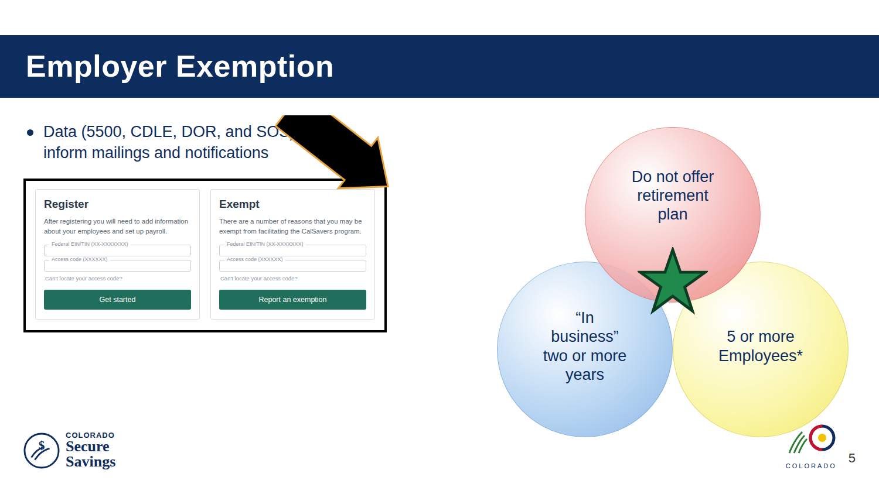Employer Exemption
Data (5500, CDLE, DOR, and SOS) will inform mailings and notifications
Register
After registering you will need to add information about your employees and set up payroll.
Federal EIN/TIN (XX-XXXXXXX)
Access code (XXXXXX)
Can't locate your access code?
Get started
Exempt
There are a number of reasons that you may be exempt from facilitating the CalSavers program.
Federal EIN/TIN (XX-XXXXXXX)
Access code (XXXXXX)
Can't locate your access code?
Report an exemption
Do not offer
retirement
plan
“In
business”
two or more
years
5 or more
Employees*
$
COLORADO
Secure
Savings
COLORADO
5